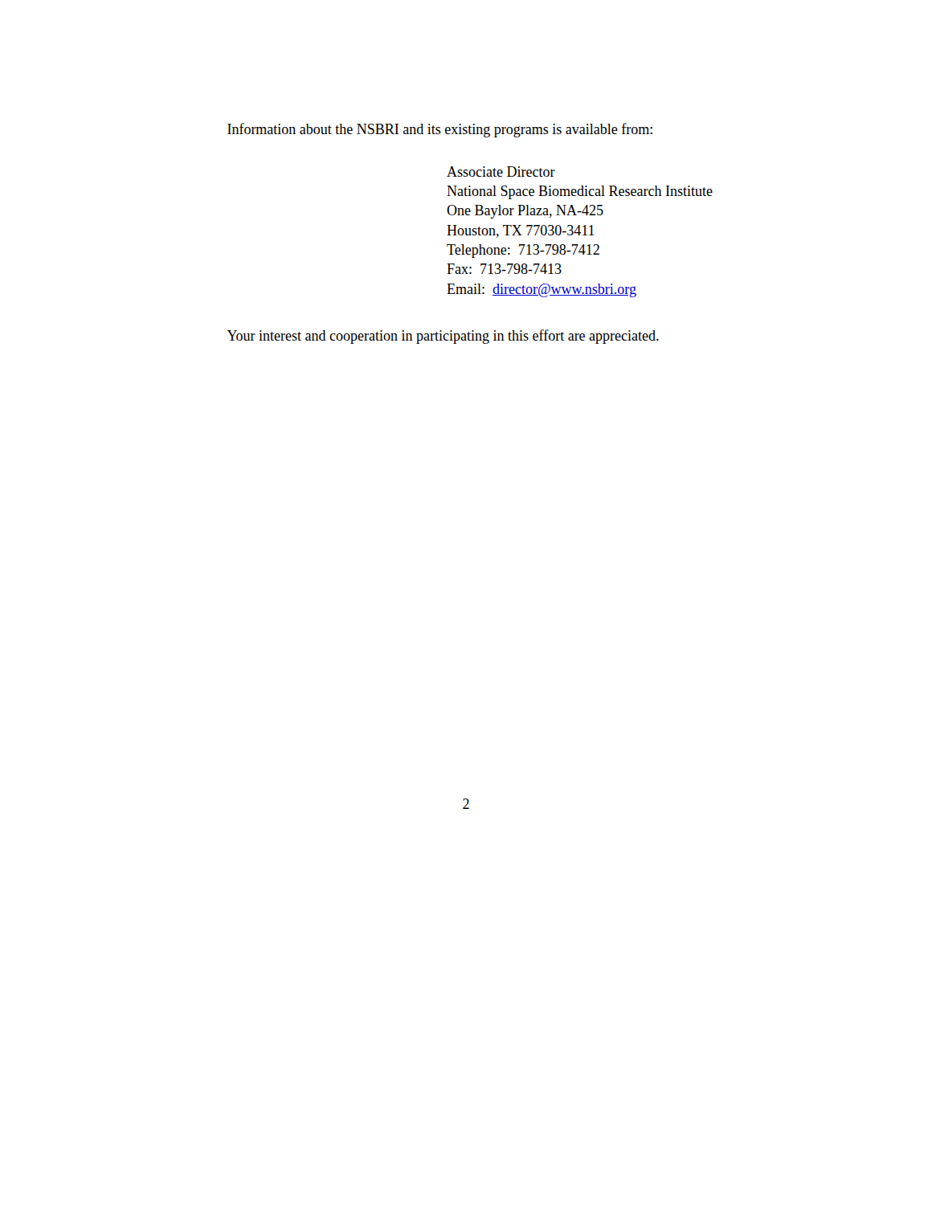Information about the NSBRI and its existing programs is available from:
Associate Director
National Space Biomedical Research Institute
One Baylor Plaza, NA-425
Houston, TX 77030-3411
Telephone: 713-798-7412
Fax: 713-798-7413
Email: director@www.nsbri.org
Your interest and cooperation in participating in this effort are appreciated.
2